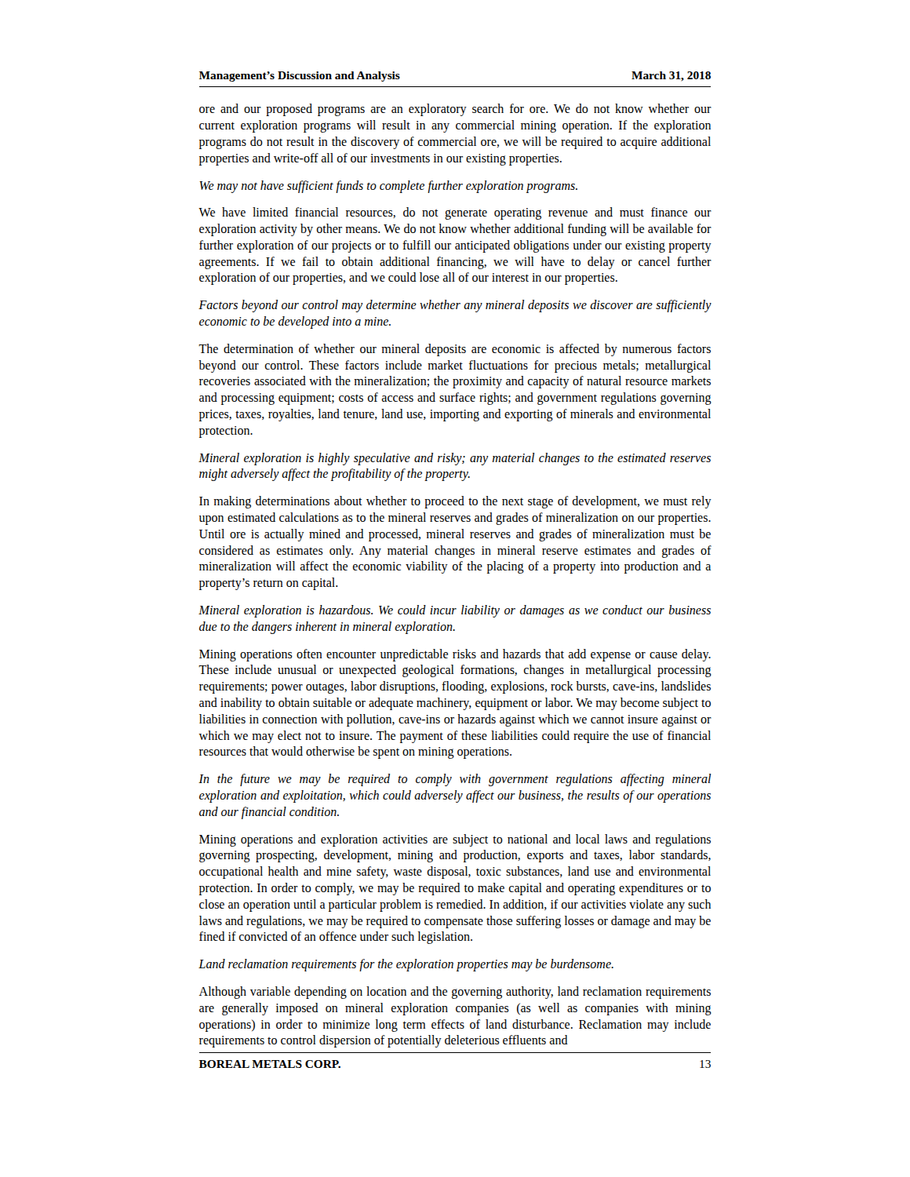Management’s Discussion and Analysis
March 31, 2018
ore and our proposed programs are an exploratory search for ore. We do not know whether our current exploration programs will result in any commercial mining operation. If the exploration programs do not result in the discovery of commercial ore, we will be required to acquire additional properties and write-off all of our investments in our existing properties.
We may not have sufficient funds to complete further exploration programs.
We have limited financial resources, do not generate operating revenue and must finance our exploration activity by other means. We do not know whether additional funding will be available for further exploration of our projects or to fulfill our anticipated obligations under our existing property agreements. If we fail to obtain additional financing, we will have to delay or cancel further exploration of our properties, and we could lose all of our interest in our properties.
Factors beyond our control may determine whether any mineral deposits we discover are sufficiently economic to be developed into a mine.
The determination of whether our mineral deposits are economic is affected by numerous factors beyond our control. These factors include market fluctuations for precious metals; metallurgical recoveries associated with the mineralization; the proximity and capacity of natural resource markets and processing equipment; costs of access and surface rights; and government regulations governing prices, taxes, royalties, land tenure, land use, importing and exporting of minerals and environmental protection.
Mineral exploration is highly speculative and risky; any material changes to the estimated reserves might adversely affect the profitability of the property.
In making determinations about whether to proceed to the next stage of development, we must rely upon estimated calculations as to the mineral reserves and grades of mineralization on our properties. Until ore is actually mined and processed, mineral reserves and grades of mineralization must be considered as estimates only. Any material changes in mineral reserve estimates and grades of mineralization will affect the economic viability of the placing of a property into production and a property’s return on capital.
Mineral exploration is hazardous. We could incur liability or damages as we conduct our business due to the dangers inherent in mineral exploration.
Mining operations often encounter unpredictable risks and hazards that add expense or cause delay. These include unusual or unexpected geological formations, changes in metallurgical processing requirements; power outages, labor disruptions, flooding, explosions, rock bursts, cave-ins, landslides and inability to obtain suitable or adequate machinery, equipment or labor. We may become subject to liabilities in connection with pollution, cave-ins or hazards against which we cannot insure against or which we may elect not to insure. The payment of these liabilities could require the use of financial resources that would otherwise be spent on mining operations.
In the future we may be required to comply with government regulations affecting mineral exploration and exploitation, which could adversely affect our business, the results of our operations and our financial condition.
Mining operations and exploration activities are subject to national and local laws and regulations governing prospecting, development, mining and production, exports and taxes, labor standards, occupational health and mine safety, waste disposal, toxic substances, land use and environmental protection. In order to comply, we may be required to make capital and operating expenditures or to close an operation until a particular problem is remedied. In addition, if our activities violate any such laws and regulations, we may be required to compensate those suffering losses or damage and may be fined if convicted of an offence under such legislation.
Land reclamation requirements for the exploration properties may be burdensome.
Although variable depending on location and the governing authority, land reclamation requirements are generally imposed on mineral exploration companies (as well as companies with mining operations) in order to minimize long term effects of land disturbance. Reclamation may include requirements to control dispersion of potentially deleterious effluents and
BOREAL METALS CORP.
13